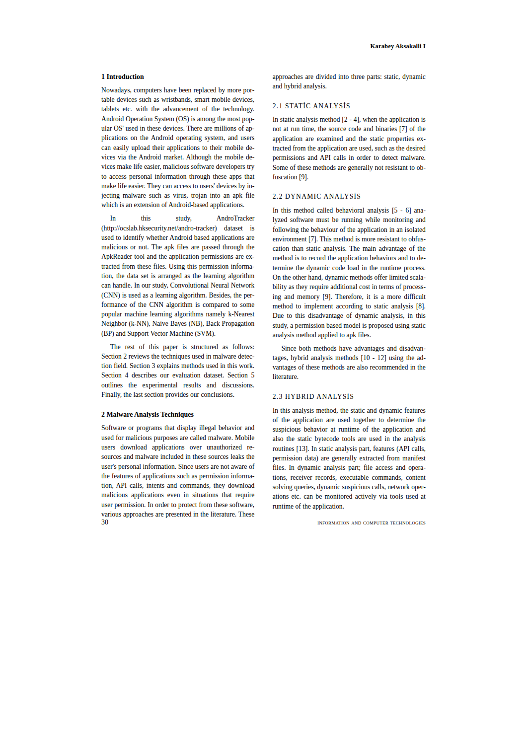Karabey Aksakalli I
1 Introduction
Nowadays, computers have been replaced by more portable devices such as wristbands, smart mobile devices, tablets etc. with the advancement of the technology. Android Operation System (OS) is among the most popular OS' used in these devices. There are millions of applications on the Android operating system, and users can easily upload their applications to their mobile devices via the Android market. Although the mobile devices make life easier, malicious software developers try to access personal information through these apps that make life easier. They can access to users' devices by injecting malware such as virus, trojan into an apk file which is an extension of Android-based applications.
In this study, AndroTracker (http://ocslab.hksecurity.net/andro-tracker) dataset is used to identify whether Android based applications are malicious or not. The apk files are passed through the ApkReader tool and the application permissions are extracted from these files. Using this permission information, the data set is arranged as the learning algorithm can handle. In our study, Convolutional Neural Network (CNN) is used as a learning algorithm. Besides, the performance of the CNN algorithm is compared to some popular machine learning algorithms namely k-Nearest Neighbor (k-NN), Naive Bayes (NB), Back Propagation (BP) and Support Vector Machine (SVM).
The rest of this paper is structured as follows: Section 2 reviews the techniques used in malware detection field. Section 3 explains methods used in this work. Section 4 describes our evaluation dataset. Section 5 outlines the experimental results and discussions. Finally, the last section provides our conclusions.
2 Malware Analysis Techniques
Software or programs that display illegal behavior and used for malicious purposes are called malware. Mobile users download applications over unauthorized resources and malware included in these sources leaks the user's personal information. Since users are not aware of the features of applications such as permission information, API calls, intents and commands, they download malicious applications even in situations that require user permission. In order to protect from these software, various approaches are presented in the literature. These approaches are divided into three parts: static, dynamic and hybrid analysis.
2.1 STATİC ANALYSİS
In static analysis method [2 - 4], when the application is not at run time, the source code and binaries [7] of the application are examined and the static properties extracted from the application are used, such as the desired permissions and API calls in order to detect malware. Some of these methods are generally not resistant to obfuscation [9].
2.2 DYNAMIC ANALYSİS
In this method called behavioral analysis [5 - 6] analyzed software must be running while monitoring and following the behaviour of the application in an isolated environment [7]. This method is more resistant to obfuscation than static analysis. The main advantage of the method is to record the application behaviors and to determine the dynamic code load in the runtime process. On the other hand, dynamic methods offer limited scalability as they require additional cost in terms of processing and memory [9]. Therefore, it is a more difficult method to implement according to static analysis [8]. Due to this disadvantage of dynamic analysis, in this study, a permission based model is proposed using static analysis method applied to apk files.
Since both methods have advantages and disadvantages, hybrid analysis methods [10 - 12] using the advantages of these methods are also recommended in the literature.
2.3 HYBRID ANALYSİS
In this analysis method, the static and dynamic features of the application are used together to determine the suspicious behavior at runtime of the application and also the static bytecode tools are used in the analysis routines [13]. In static analysis part, features (API calls, permission data) are generally extracted from manifest files. In dynamic analysis part; file access and operations, receiver records, executable commands, content solving queries, dynamic suspicious calls, network operations etc. can be monitored actively via tools used at runtime of the application.
30 information and computer technologies